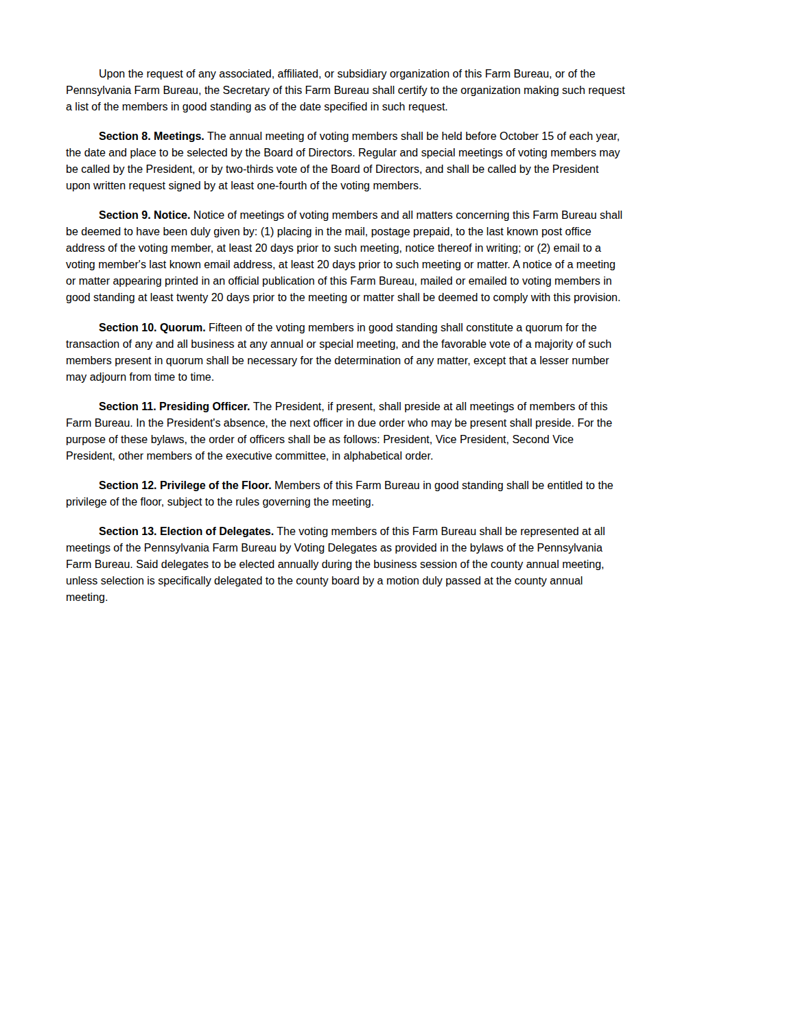Upon the request of any associated, affiliated, or subsidiary organization of this Farm Bureau, or of the Pennsylvania Farm Bureau, the Secretary of this Farm Bureau shall certify to the organization making such request a list of the members in good standing as of the date specified in such request.
Section 8. Meetings. The annual meeting of voting members shall be held before October 15 of each year, the date and place to be selected by the Board of Directors. Regular and special meetings of voting members may be called by the President, or by two-thirds vote of the Board of Directors, and shall be called by the President upon written request signed by at least one-fourth of the voting members.
Section 9. Notice. Notice of meetings of voting members and all matters concerning this Farm Bureau shall be deemed to have been duly given by: (1) placing in the mail, postage prepaid, to the last known post office address of the voting member, at least 20 days prior to such meeting, notice thereof in writing; or (2) email to a voting member's last known email address, at least 20 days prior to such meeting or matter. A notice of a meeting or matter appearing printed in an official publication of this Farm Bureau, mailed or emailed to voting members in good standing at least twenty 20 days prior to the meeting or matter shall be deemed to comply with this provision.
Section 10. Quorum. Fifteen of the voting members in good standing shall constitute a quorum for the transaction of any and all business at any annual or special meeting, and the favorable vote of a majority of such members present in quorum shall be necessary for the determination of any matter, except that a lesser number may adjourn from time to time.
Section 11. Presiding Officer. The President, if present, shall preside at all meetings of members of this Farm Bureau. In the President's absence, the next officer in due order who may be present shall preside. For the purpose of these bylaws, the order of officers shall be as follows: President, Vice President, Second Vice President, other members of the executive committee, in alphabetical order.
Section 12. Privilege of the Floor. Members of this Farm Bureau in good standing shall be entitled to the privilege of the floor, subject to the rules governing the meeting.
Section 13. Election of Delegates. The voting members of this Farm Bureau shall be represented at all meetings of the Pennsylvania Farm Bureau by Voting Delegates as provided in the bylaws of the Pennsylvania Farm Bureau. Said delegates to be elected annually during the business session of the county annual meeting, unless selection is specifically delegated to the county board by a motion duly passed at the county annual meeting.